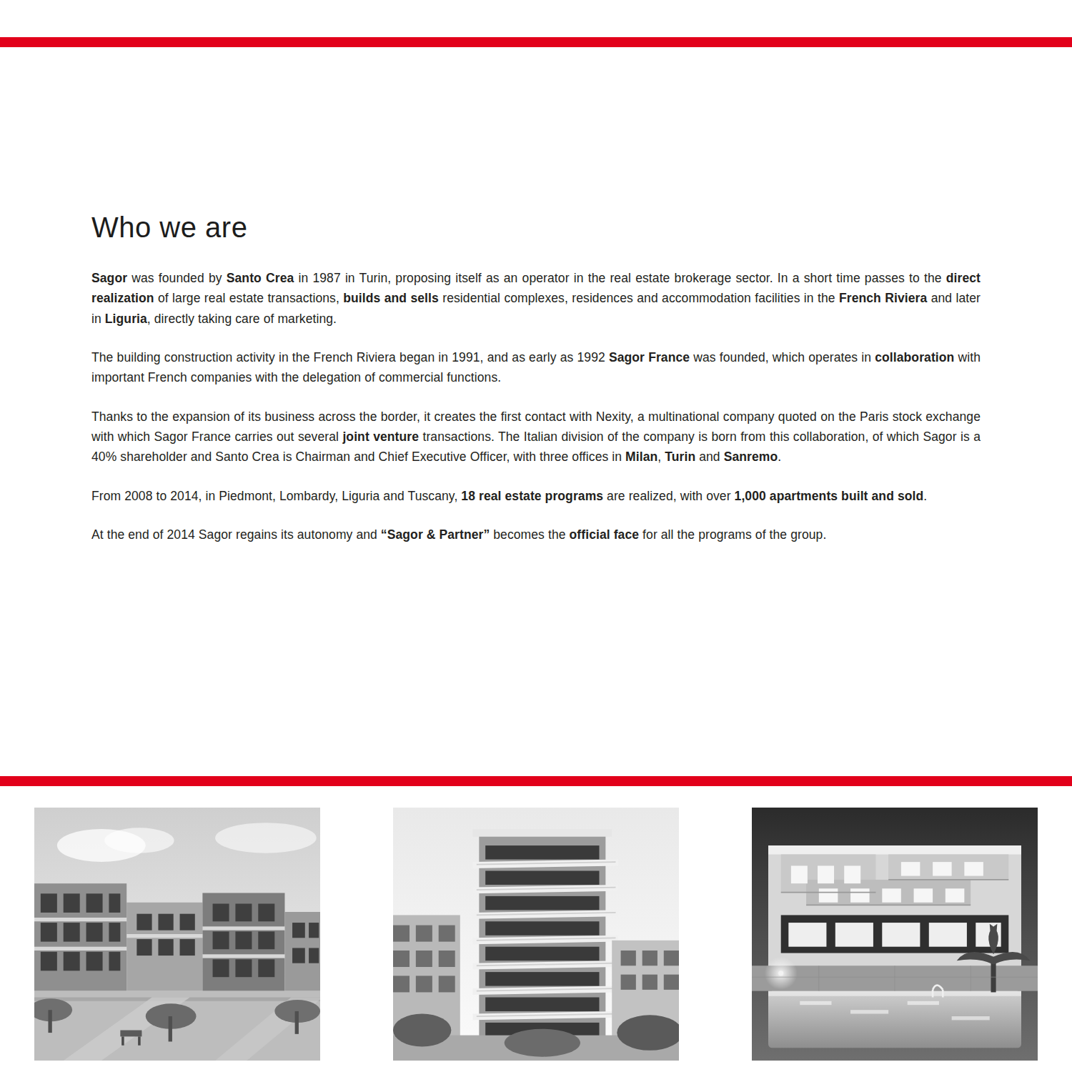Who we are
Sagor was founded by Santo Crea in 1987 in Turin, proposing itself as an operator in the real estate brokerage sector. In a short time passes to the direct realization of large real estate transactions, builds and sells residential complexes, residences and accommodation facilities in the French Riviera and later in Liguria, directly taking care of marketing.
The building construction activity in the French Riviera began in 1991, and as early as 1992 Sagor France was founded, which operates in collaboration with important French companies with the delegation of commercial functions.
Thanks to the expansion of its business across the border, it creates the first contact with Nexity, a multinational company quoted on the Paris stock exchange with which Sagor France carries out several joint venture transactions. The Italian division of the company is born from this collaboration, of which Sagor is a 40% shareholder and Santo Crea is Chairman and Chief Executive Officer, with three offices in Milan, Turin and Sanremo.
From 2008 to 2014, in Piedmont, Lombardy, Liguria and Tuscany, 18 real estate programs are realized, with over 1,000 apartments built and sold.
At the end of 2014 Sagor regains its autonomy and “Sagor & Partner” becomes the official face for all the programs of the group.